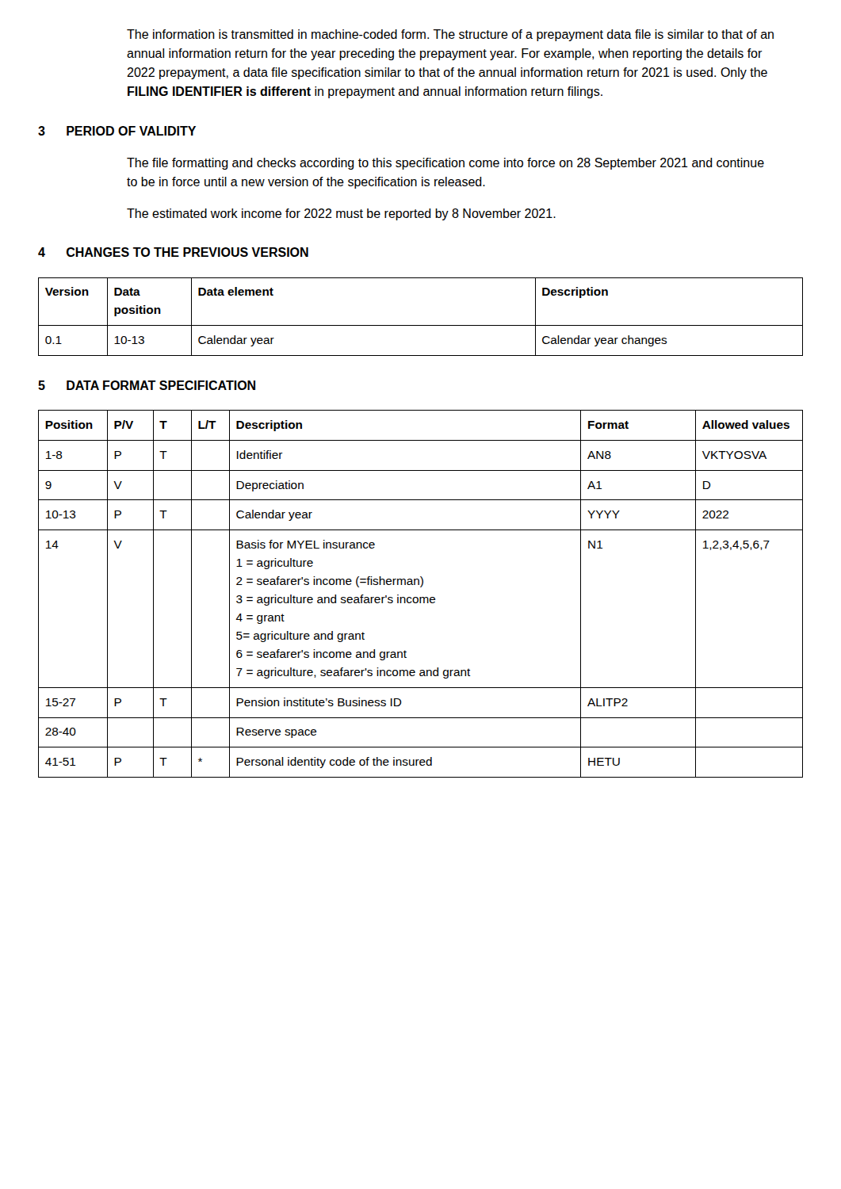The information is transmitted in machine-coded form. The structure of a prepayment data file is similar to that of an annual information return for the year preceding the prepayment year. For example, when reporting the details for 2022 prepayment, a data file specification similar to that of the annual information return for 2021 is used. Only the FILING IDENTIFIER is different in prepayment and annual information return filings.
3 PERIOD OF VALIDITY
The file formatting and checks according to this specification come into force on 28 September 2021 and continue to be in force until a new version of the specification is released.
The estimated work income for 2022 must be reported by 8 November 2021.
4 CHANGES TO THE PREVIOUS VERSION
| Version | Data position | Data element | Description |
| --- | --- | --- | --- |
| 0.1 | 10-13 | Calendar year | Calendar year changes |
5 DATA FORMAT SPECIFICATION
| Position | P/V | T | L/T | Description | Format | Allowed values |
| --- | --- | --- | --- | --- | --- | --- |
| 1-8 | P | T | | Identifier | AN8 | VKTYOSVA |
| 9 | V | | | Depreciation | A1 | D |
| 10-13 | P | T | | Calendar year | YYYY | 2022 |
| 14 | V | | | Basis for MYEL insurance 1 = agriculture 2 = seafarer's income (=fisherman) 3 = agriculture and seafarer's income 4 = grant 5= agriculture and grant 6 = seafarer's income and grant 7 = agriculture, seafarer's income and grant | N1 | 1,2,3,4,5,6,7 |
| 15-27 | P | T | | Pension institute’s Business ID | ALITP2 | |
| 28-40 | | | | Reserve space | | |
| 41-51 | P | T | * | Personal identity code of the insured | HETU | |